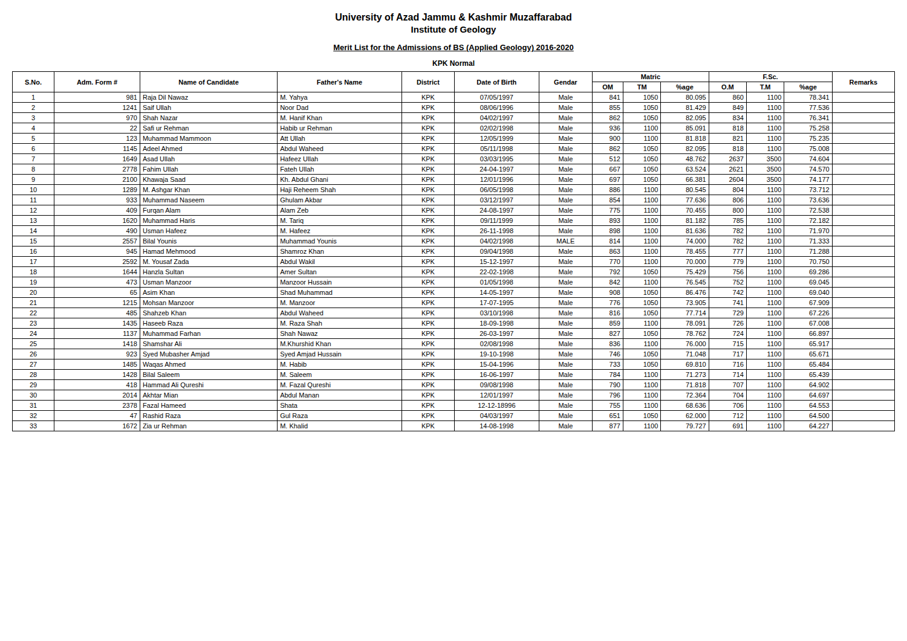University of Azad Jammu & Kashmir Muzaffarabad
Institute of Geology
Merit List for the Admissions of BS (Applied Geology) 2016-2020
KPK Normal
| S.No. | Adm. Form # | Name of Candidate | Father's Name | District | Date of Birth | Gendar | Matric | F.Sc. | Remarks |
| --- | --- | --- | --- | --- | --- | --- | --- | --- | --- |
| OM | TM | %age | O.M | T.M | %age |
| 1 | 981 | Raja Dil Nawaz | M. Yahya | KPK | 07/05/1997 | Male | 841 | 1050 | 80.095 | 860 | 1100 | 78.341 | |
| 2 | 1241 | Saif Ullah | Noor Dad | KPK | 08/06/1996 | Male | 855 | 1050 | 81.429 | 849 | 1100 | 77.536 | |
| 3 | 970 | Shah Nazar | M. Hanif Khan | KPK | 04/02/1997 | Male | 862 | 1050 | 82.095 | 834 | 1100 | 76.341 | |
| 4 | 22 | Safi ur Rehman | Habib ur Rehman | KPK | 02/02/1998 | Male | 936 | 1100 | 85.091 | 818 | 1100 | 75.258 | |
| 5 | 123 | Muhammad Mammoon | Att Ullah | KPK | 12/05/1999 | Male | 900 | 1100 | 81.818 | 821 | 1100 | 75.235 | |
| 6 | 1145 | Adeel Ahmed | Abdul Waheed | KPK | 05/11/1998 | Male | 862 | 1050 | 82.095 | 818 | 1100 | 75.008 | |
| 7 | 1649 | Asad Ullah | Hafeez Ullah | KPK | 03/03/1995 | Male | 512 | 1050 | 48.762 | 2637 | 3500 | 74.604 | |
| 8 | 2778 | Fahim Ullah | Fateh Ullah | KPK | 24-04-1997 | Male | 667 | 1050 | 63.524 | 2621 | 3500 | 74.570 | |
| 9 | 2100 | Khawaja Saad | Kh. Abdul Ghani | KPK | 12/01/1996 | Male | 697 | 1050 | 66.381 | 2604 | 3500 | 74.177 | |
| 10 | 1289 | M. Ashgar Khan | Haji Reheem Shah | KPK | 06/05/1998 | Male | 886 | 1100 | 80.545 | 804 | 1100 | 73.712 | |
| 11 | 933 | Muhammad Naseem | Ghulam Akbar | KPK | 03/12/1997 | Male | 854 | 1100 | 77.636 | 806 | 1100 | 73.636 | |
| 12 | 409 | Furqan Alam | Alam Zeb | KPK | 24-08-1997 | Male | 775 | 1100 | 70.455 | 800 | 1100 | 72.538 | |
| 13 | 1620 | Muhammad Haris | M. Tariq | KPK | 09/11/1999 | Male | 893 | 1100 | 81.182 | 785 | 1100 | 72.182 | |
| 14 | 490 | Usman Hafeez | M. Hafeez | KPK | 26-11-1998 | Male | 898 | 1100 | 81.636 | 782 | 1100 | 71.970 | |
| 15 | 2557 | Bilal Younis | Muhammad Younis | KPK | 04/02/1998 | MALE | 814 | 1100 | 74.000 | 782 | 1100 | 71.333 | |
| 16 | 945 | Hamad Mehmood | Shamroz Khan | KPK | 09/04/1998 | Male | 863 | 1100 | 78.455 | 777 | 1100 | 71.288 | |
| 17 | 2592 | M. Yousaf Zada | Abdul Wakil | KPK | 15-12-1997 | Male | 770 | 1100 | 70.000 | 779 | 1100 | 70.750 | |
| 18 | 1644 | Hanzla Sultan | Amer Sultan | KPK | 22-02-1998 | Male | 792 | 1050 | 75.429 | 756 | 1100 | 69.286 | |
| 19 | 473 | Usman Manzoor | Manzoor Hussain | KPK | 01/05/1998 | Male | 842 | 1100 | 76.545 | 752 | 1100 | 69.045 | |
| 20 | 65 | Asim Khan | Shad Muhammad | KPK | 14-05-1997 | Male | 908 | 1050 | 86.476 | 742 | 1100 | 69.040 | |
| 21 | 1215 | Mohsan Manzoor | M. Manzoor | KPK | 17-07-1995 | Male | 776 | 1050 | 73.905 | 741 | 1100 | 67.909 | |
| 22 | 485 | Shahzeb Khan | Abdul Waheed | KPK | 03/10/1998 | Male | 816 | 1050 | 77.714 | 729 | 1100 | 67.226 | |
| 23 | 1435 | Haseeb Raza | M. Raza Shah | KPK | 18-09-1998 | Male | 859 | 1100 | 78.091 | 726 | 1100 | 67.008 | |
| 24 | 1137 | Muhammad Farhan | Shah Nawaz | KPK | 26-03-1997 | Male | 827 | 1050 | 78.762 | 724 | 1100 | 66.897 | |
| 25 | 1418 | Shamshar Ali | M.Khurshid Khan | KPK | 02/08/1998 | Male | 836 | 1100 | 76.000 | 715 | 1100 | 65.917 | |
| 26 | 923 | Syed Mubasher Amjad | Syed Amjad Hussain | KPK | 19-10-1998 | Male | 746 | 1050 | 71.048 | 717 | 1100 | 65.671 | |
| 27 | 1485 | Waqas Ahmed | M. Habib | KPK | 15-04-1996 | Male | 733 | 1050 | 69.810 | 716 | 1100 | 65.484 | |
| 28 | 1428 | Bilal Saleem | M. Saleem | KPK | 16-06-1997 | Male | 784 | 1100 | 71.273 | 714 | 1100 | 65.439 | |
| 29 | 418 | Hammad Ali Qureshi | M. Fazal Qureshi | KPK | 09/08/1998 | Male | 790 | 1100 | 71.818 | 707 | 1100 | 64.902 | |
| 30 | 2014 | Akhtar Mian | Abdul Manan | KPK | 12/01/1997 | Male | 796 | 1100 | 72.364 | 704 | 1100 | 64.697 | |
| 31 | 2378 | Fazal Hameed | Shata | KPK | 12-12-18996 | Male | 755 | 1100 | 68.636 | 706 | 1100 | 64.553 | |
| 32 | 47 | Rashid Raza | Gul Raza | KPK | 04/03/1997 | Male | 651 | 1050 | 62.000 | 712 | 1100 | 64.500 | |
| 33 | 1672 | Zia ur Rehman | M. Khalid | KPK | 14-08-1998 | Male | 877 | 1100 | 79.727 | 691 | 1100 | 64.227 | |